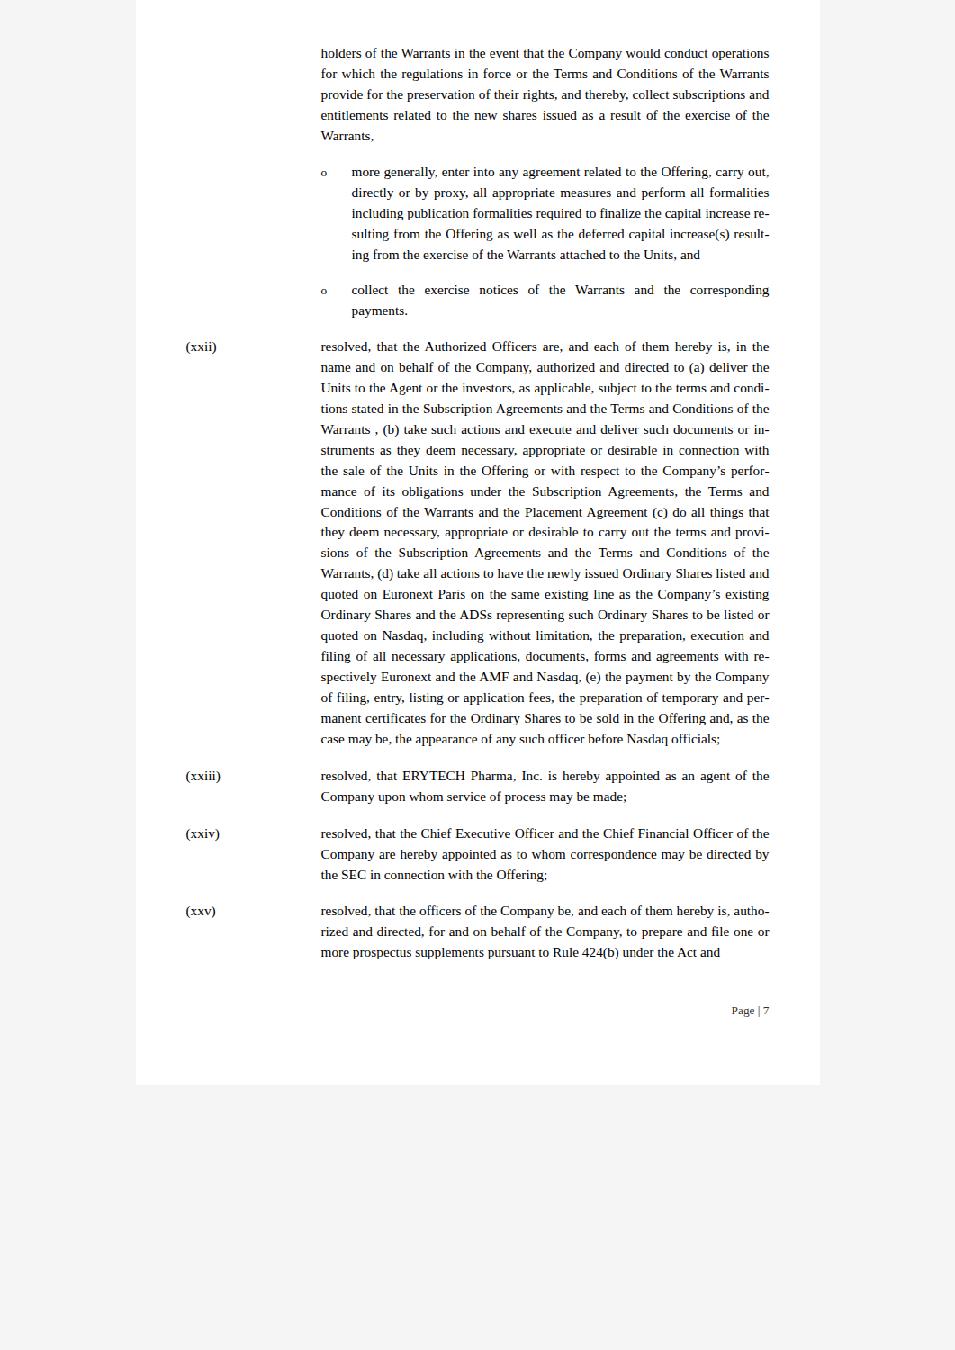holders of the Warrants in the event that the Company would conduct operations for which the regulations in force or the Terms and Conditions of the Warrants provide for the preservation of their rights, and thereby, collect subscriptions and entitlements related to the new shares issued as a result of the exercise of the Warrants,
more generally, enter into any agreement related to the Offering, carry out, directly or by proxy, all appropriate measures and perform all formalities including publication formalities required to finalize the capital increase resulting from the Offering as well as the deferred capital increase(s) resulting from the exercise of the Warrants attached to the Units, and
collect the exercise notices of the Warrants and the corresponding payments.
(xxii) resolved, that the Authorized Officers are, and each of them hereby is, in the name and on behalf of the Company, authorized and directed to (a) deliver the Units to the Agent or the investors, as applicable, subject to the terms and conditions stated in the Subscription Agreements and the Terms and Conditions of the Warrants , (b) take such actions and execute and deliver such documents or instruments as they deem necessary, appropriate or desirable in connection with the sale of the Units in the Offering or with respect to the Company’s performance of its obligations under the Subscription Agreements, the Terms and Conditions of the Warrants and the Placement Agreement (c) do all things that they deem necessary, appropriate or desirable to carry out the terms and provisions of the Subscription Agreements and the Terms and Conditions of the Warrants, (d) take all actions to have the newly issued Ordinary Shares listed and quoted on Euronext Paris on the same existing line as the Company’s existing Ordinary Shares and the ADSs representing such Ordinary Shares to be listed or quoted on Nasdaq, including without limitation, the preparation, execution and filing of all necessary applications, documents, forms and agreements with respectively Euronext and the AMF and Nasdaq, (e) the payment by the Company of filing, entry, listing or application fees, the preparation of temporary and permanent certificates for the Ordinary Shares to be sold in the Offering and, as the case may be, the appearance of any such officer before Nasdaq officials;
(xxiii) resolved, that ERYTECH Pharma, Inc. is hereby appointed as an agent of the Company upon whom service of process may be made;
(xxiv) resolved, that the Chief Executive Officer and the Chief Financial Officer of the Company are hereby appointed as to whom correspondence may be directed by the SEC in connection with the Offering;
(xxv) resolved, that the officers of the Company be, and each of them hereby is, authorized and directed, for and on behalf of the Company, to prepare and file one or more prospectus supplements pursuant to Rule 424(b) under the Act and
Page | 7